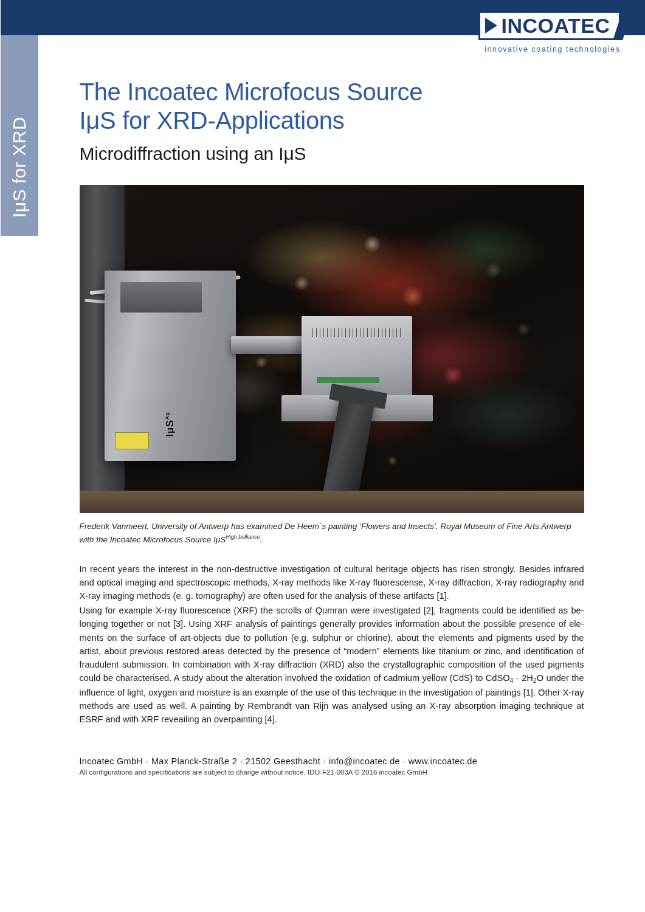IμS for XRD
INCOATEC
innovative coating technologies
The Incoatec Microfocus Source
IμS for XRD-Applications
Microdiffraction using an IμS
IμSAg
Frederik Vanmeert, University of Antwerp has examined De Heem´s painting ‘Flowers and Insects’, Royal Museum of Fine Arts Antwerp with the Incoatec Microfocus Source IμSHigh brilliance.
In recent years the interest in the non-destructive investigation of cultural heritage objects has risen strongly. Besides infrared and optical imaging and spectroscopic methods, X-ray methods like X-ray fluorescense, X-ray diffraction, X-ray radiography and X-ray imaging methods (e. g. tomography) are often used for the analysis of these artifacts [1].
Using for example X-ray fluorescence (XRF) the scrolls of Qumran were investigated [2], fragments could be identified as belonging together or not [3]. Using XRF analysis of paintings generally provides information about the possible presence of elements on the surface of art-objects due to pollution (e.g. sulphur or chlorine), about the elements and pigments used by the artist, about previous restored areas detected by the presence of “modern” elements like titanium or zinc, and identification of fraudulent submission. In combination with X-ray diffraction (XRD) also the crystallographic composition of the used pigments could be characterised. A study about the alteration involved the oxidation of cadmium yellow (CdS) to CdSO4 · 2H2O under the influence of light, oxygen and moisture is an example of the use of this technique in the investigation of paintings [1]. Other X-ray methods are used as well. A painting by Rembrandt van Rijn was analysed using an X-ray absorption imaging technique at ESRF and with XRF reveailing an overpainting [4].
Incoatec GmbH · Max Planck-Straße 2 · 21502 Geesthacht · info@incoatec.de · www.incoatec.de
All configurations and specifications are subject to change without notice. IDO-F21-003A © 2016 incoatec GmbH